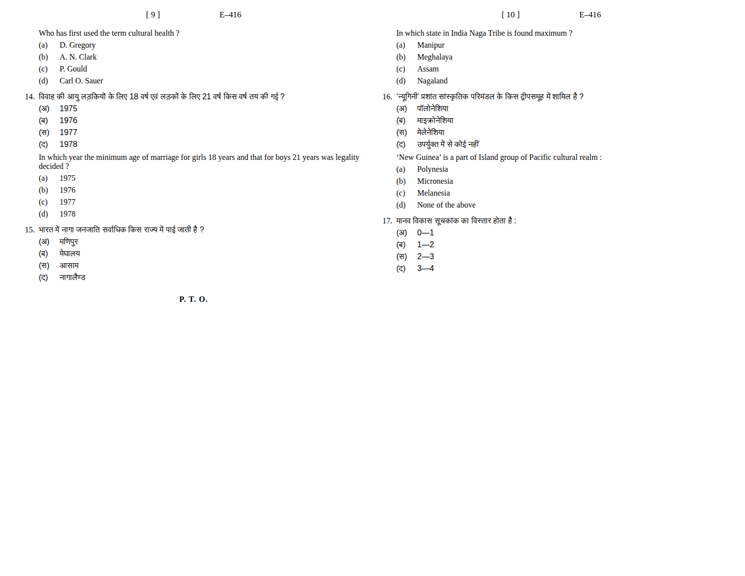[ 9 ] E–416
Who has first used the term cultural health ?
(a) D. Gregory
(b) A. N. Clark
(c) P. Gould
(d) Carl O. Sauer
14. विवाह की आयु लड़कियों के लिए 18 वर्ष एवं लड़कों के लिए 21 वर्ष किस वर्ष तय की गई ?
(अ) 1975
(ब) 1976
(स) 1977
(द) 1978
In which year the minimum age of marriage for girls 18 years and that for boys 21 years was legality decided ?
(a) 1975
(b) 1976
(c) 1977
(d) 1978
15. भारत में नागा जनजाति सर्वाधिक किस राज्य में पाई जाती है ?
(अ) मणिपुर
(ब) मेघालय
(स) आसाम
(द) नागालैण्ड
P. T. O.
[ 10 ] E–416
In which state in India Naga Tribe is found maximum ?
(a) Manipur
(b) Meghalaya
(c) Assam
(d) Nagaland
16. ‘न्यूगिनी’ प्रशांत सांस्कृतिक परिमंडल के किस द्वीपसमूह में शामिल है ?
(अ) पॉलोनेशिया
(ब) माइक्रोनेशिया
(स) मेलेनेशिया
(द) उपर्युक्त में से कोई नहीं
‘New Guinea’ is a part of Island group of Pacific cultural realm :
(a) Polynesia
(b) Micronesia
(c) Melanesia
(d) None of the above
17. मानव विकास सूचकांक का विस्तार होता है :
(अ) 0—1
(ब) 1—2
(स) 2—3
(द) 3—4